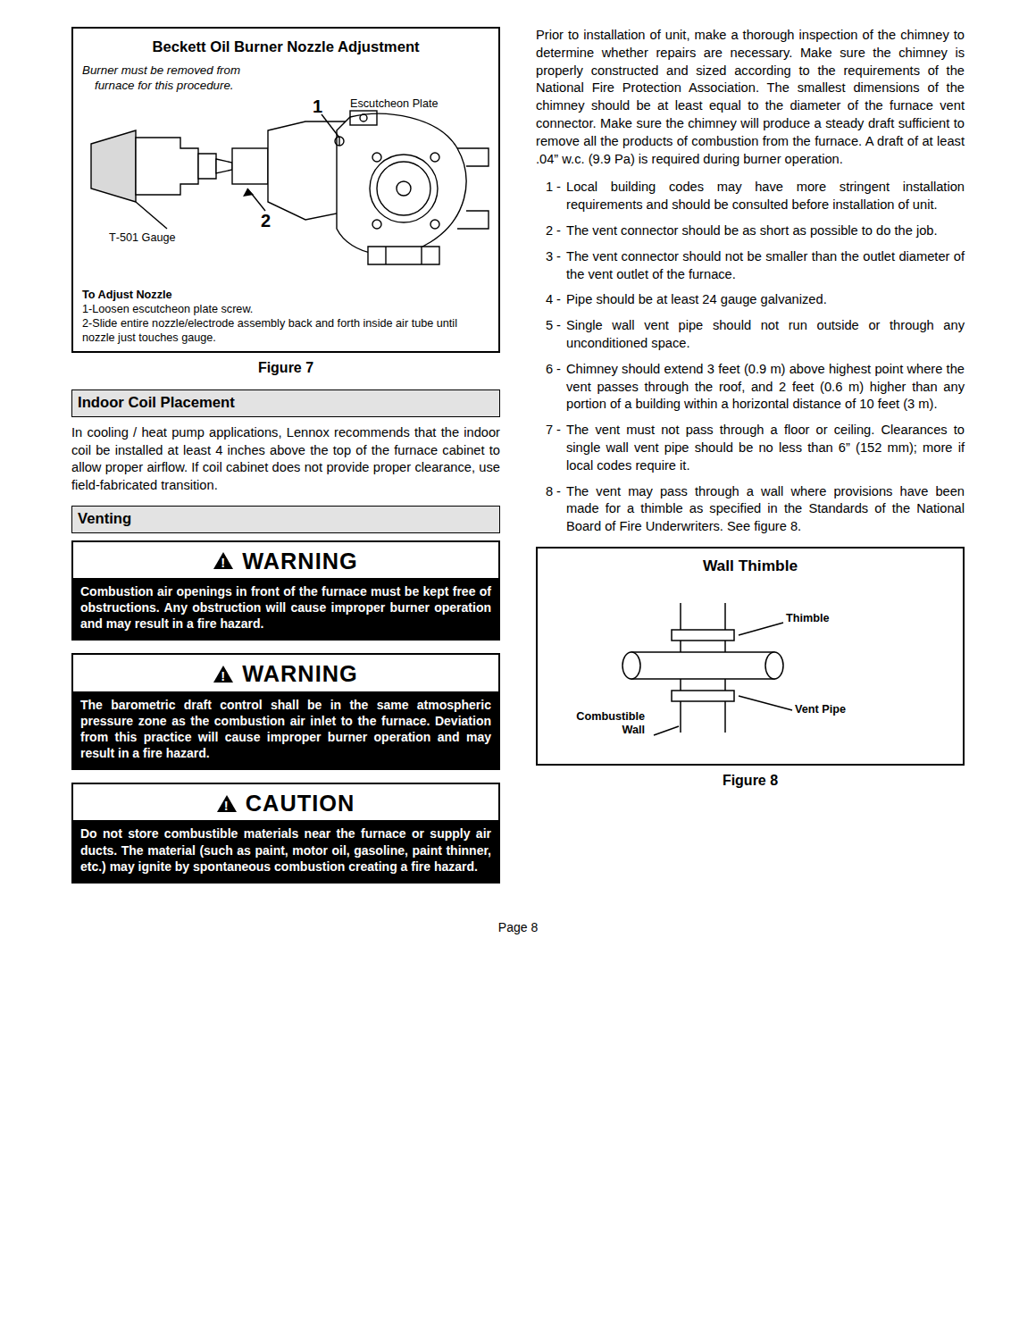Beckett Oil Burner Nozzle Adjustment
Burner must be removed from
furnace for this procedure.
1 2 Escutcheon Plate T‑501 Gauge
To Adjust Nozzle
1‑Loosen escutcheon plate screw.
2‑Slide entire nozzle/electrode assembly back and forth inside air tube until nozzle just touches gauge.
Figure 7
Indoor Coil Placement
In cooling / heat pump applications, Lennox recommends that the indoor coil be installed at least 4 inches above the top of the furnace cabinet to allow proper airflow. If coil cabinet does not provide proper clearance, use field‑fabricated transition.
Venting
WARNING
Combustion air openings in front of the furnace must be kept free of obstructions. Any obstruction will cause improper burner operation and may result in a fire hazard.
WARNING
The barometric draft control shall be in the same atmospheric pressure zone as the combustion air inlet to the furnace. Deviation from this practice will cause improper burner operation and may result in a fire hazard.
CAUTION
Do not store combustible materials near the furnace or supply air ducts. The material (such as paint, motor oil, gasoline, paint thinner, etc.) may ignite by spontaneous combustion creating a fire hazard.
Prior to installation of unit, make a thorough inspection of the chimney to determine whether repairs are necessary. Make sure the chimney is properly constructed and sized according to the requirements of the National Fire Protection Association. The smallest dimensions of the chimney should be at least equal to the diameter of the furnace vent connector. Make sure the chimney will produce a steady draft sufficient to remove all the products of combustion from the furnace. A draft of at least .04” w.c. (9.9 Pa) is required during burner operation.
Local building codes may have more stringent installation requirements and should be consulted before installation of unit.
The vent connector should be as short as possible to do the job.
The vent connector should not be smaller than the outlet diameter of the vent outlet of the furnace.
Pipe should be at least 24 gauge galvanized.
Single wall vent pipe should not run outside or through any unconditioned space.
Chimney should extend 3 feet (0.9 m) above highest point where the vent passes through the roof, and 2 feet (0.6 m) higher than any portion of a building within a horizontal distance of 10 feet (3 m).
The vent must not pass through a floor or ceiling. Clearances to single wall vent pipe should be no less than 6” (152 mm); more if local codes require it.
The vent may pass through a wall where provisions have been made for a thimble as specified in the Standards of the National Board of Fire Underwriters. See figure 8.
Wall Thimble
Thimble Vent Pipe Combustible
Wall
Figure 8
Page 8